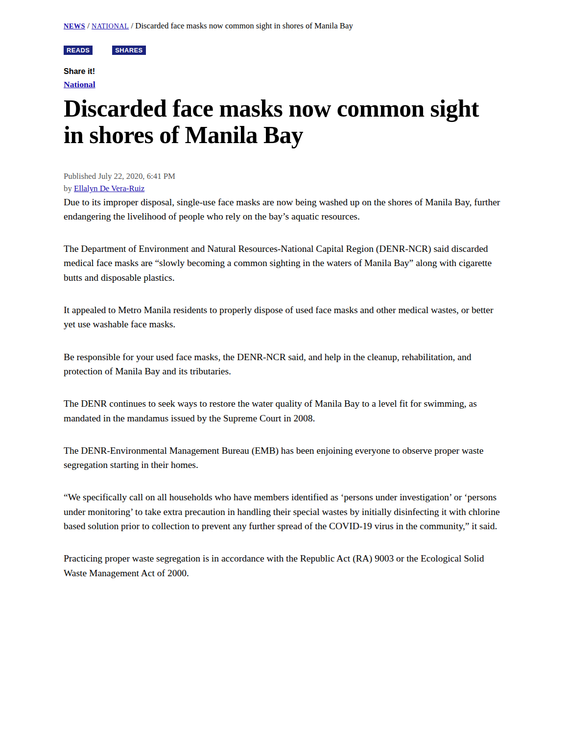NEWS / NATIONAL / Discarded face masks now common sight in shores of Manila Bay
READS SHARES
Share it!
National
Discarded face masks now common sight in shores of Manila Bay
Published July 22, 2020, 6:41 PM
by Ellalyn De Vera-Ruiz
Due to its improper disposal, single-use face masks are now being washed up on the shores of Manila Bay, further endangering the livelihood of people who rely on the bay’s aquatic resources.
The Department of Environment and Natural Resources-National Capital Region (DENR-NCR) said discarded medical face masks are “slowly becoming a common sighting in the waters of Manila Bay” along with cigarette butts and disposable plastics.
It appealed to Metro Manila residents to properly dispose of used face masks and other medical wastes, or better yet use washable face masks.
Be responsible for your used face masks, the DENR-NCR said, and help in the cleanup, rehabilitation, and protection of Manila Bay and its tributaries.
The DENR continues to seek ways to restore the water quality of Manila Bay to a level fit for swimming, as mandated in the mandamus issued by the Supreme Court in 2008.
The DENR-Environmental Management Bureau (EMB) has been enjoining everyone to observe proper waste segregation starting in their homes.
“We specifically call on all households who have members identified as ‘persons under investigation’ or ‘persons under monitoring’ to take extra precaution in handling their special wastes by initially disinfecting it with chlorine based solution prior to collection to prevent any further spread of the COVID-19 virus in the community,” it said.
Practicing proper waste segregation is in accordance with the Republic Act (RA) 9003 or the Ecological Solid Waste Management Act of 2000.